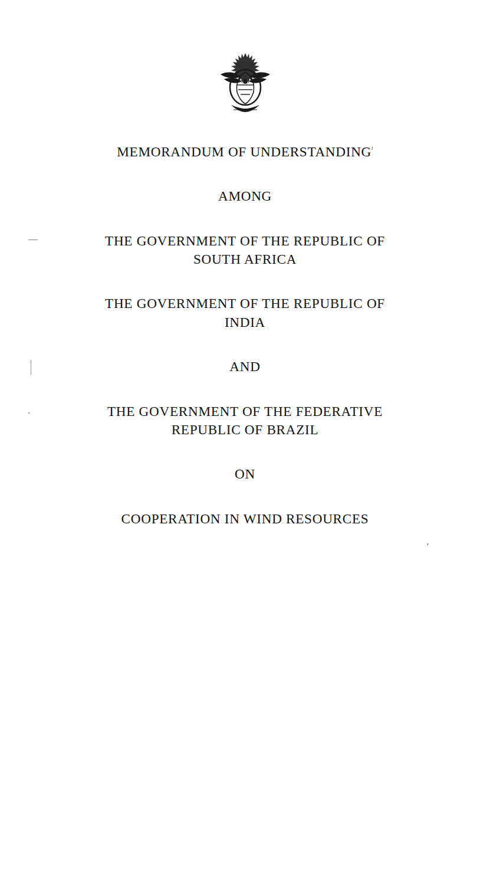MEMORANDUM OF UNDERSTANDINGʲ
AMONG
THE GOVERNMENT OF THE REPUBLIC OF
SOUTH AFRICA
THE GOVERNMENT OF THE REPUBLIC OF
INDIA
AND
THE GOVERNMENT OF THE FEDERATIVE
REPUBLIC OF BRAZIL
ON
COOPERATION IN WIND RESOURCES
ʼ